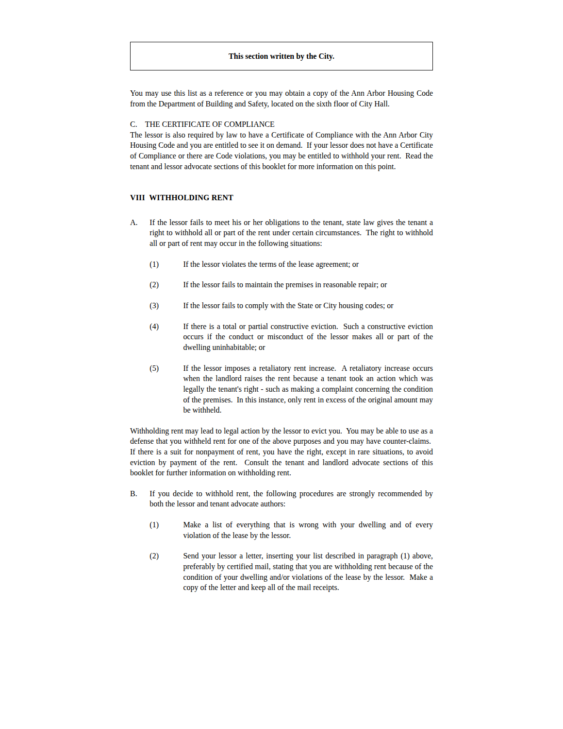This section written by the City.
You may use this list as a reference or you may obtain a copy of the Ann Arbor Housing Code from the Department of Building and Safety, located on the sixth floor of City Hall.
C. THE CERTIFICATE OF COMPLIANCE
The lessor is also required by law to have a Certificate of Compliance with the Ann Arbor City Housing Code and you are entitled to see it on demand. If your lessor does not have a Certificate of Compliance or there are Code violations, you may be entitled to withhold your rent. Read the tenant and lessor advocate sections of this booklet for more information on this point.
VIII WITHHOLDING RENT
A.
If the lessor fails to meet his or her obligations to the tenant, state law gives the tenant a right to withhold all or part of the rent under certain circumstances. The right to withhold all or part of rent may occur in the following situations:
(1)
If the lessor violates the terms of the lease agreement; or
(2)
If the lessor fails to maintain the premises in reasonable repair; or
(3)
If the lessor fails to comply with the State or City housing codes; or
(4)
If there is a total or partial constructive eviction. Such a constructive eviction occurs if the conduct or misconduct of the lessor makes all or part of the dwelling uninhabitable; or
(5)
If the lessor imposes a retaliatory rent increase. A retaliatory increase occurs when the landlord raises the rent because a tenant took an action which was legally the tenant's right - such as making a complaint concerning the condition of the premises. In this instance, only rent in excess of the original amount may be withheld.
Withholding rent may lead to legal action by the lessor to evict you. You may be able to use as a defense that you withheld rent for one of the above purposes and you may have counter-claims. If there is a suit for nonpayment of rent, you have the right, except in rare situations, to avoid eviction by payment of the rent. Consult the tenant and landlord advocate sections of this booklet for further information on withholding rent.
B.
If you decide to withhold rent, the following procedures are strongly recommended by both the lessor and tenant advocate authors:
(1)
Make a list of everything that is wrong with your dwelling and of every violation of the lease by the lessor.
(2)
Send your lessor a letter, inserting your list described in paragraph (1) above, preferably by certified mail, stating that you are withholding rent because of the condition of your dwelling and/or violations of the lease by the lessor. Make a copy of the letter and keep all of the mail receipts.